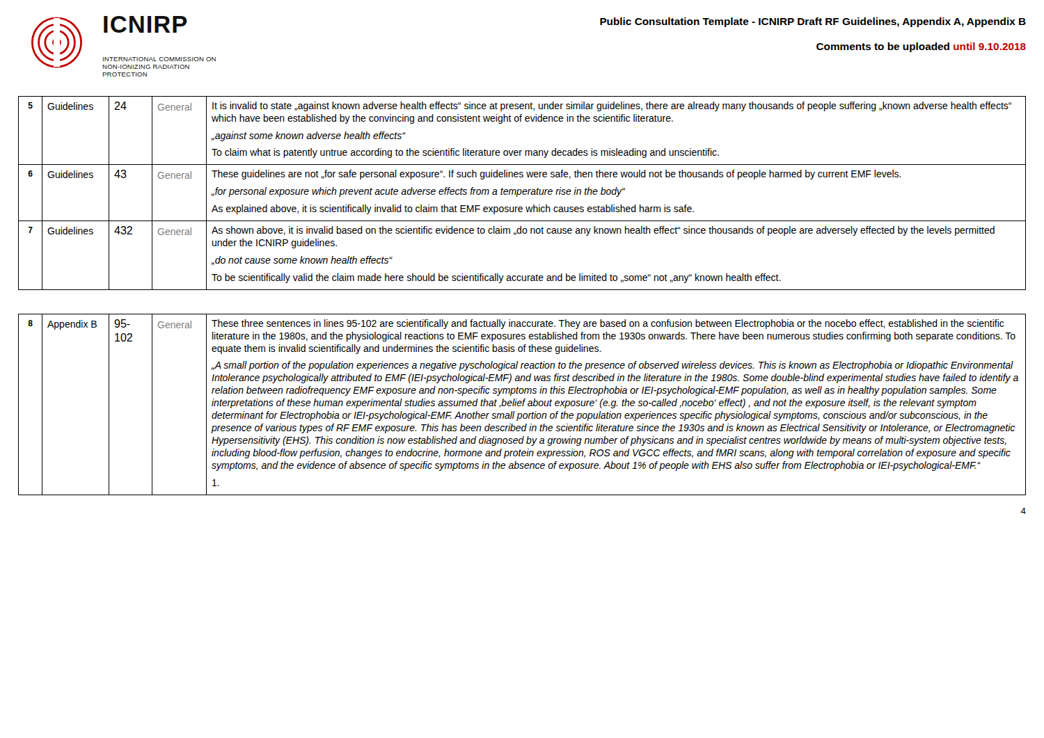ICNIRP
INTERNATIONAL COMMISSION ON
NON-IONIZING RADIATION PROTECTION
Public Consultation Template - ICNIRP Draft RF Guidelines, Appendix A, Appendix B
Comments to be uploaded until 9.10.2018
| 5 | Guidelines | 24 | General | It is invalid to state „against known adverse health effects“ since at present, under similar guidelines, there are already many thousands of people suffering „known adverse health effects“ which have been established by the convincing and consistent weight of evidence in the scientific literature. „against some known adverse health effects“ To claim what is patently untrue according to the scientific literature over many decades is misleading and unscientific. |
| 6 | Guidelines | 43 | General | These guidelines are not „for safe personal exposure“. If such guidelines were safe, then there would not be thousands of people harmed by current EMF levels. „for personal exposure which prevent acute adverse effects from a temperature rise in the body“ As explained above, it is scientifically invalid to claim that EMF exposure which causes established harm is safe. |
| 7 | Guidelines | 432 | General | As shown above, it is invalid based on the scientific evidence to claim „do not cause any known health effect“ since thousands of people are adversely effected by the levels permitted under the ICNIRP guidelines. „do not cause some known health effects“ To be scientifically valid the claim made here should be scientifically accurate and be limited to „some“ not „any“ known health effect. |
| 8 | Appendix B | 95-102 | General | These three sentences in lines 95-102 are scientifically and factually inaccurate. They are based on a confusion between Electrophobia or the nocebo effect, established in the scientific literature in the 1980s, and the physiological reactions to EMF exposures established from the 1930s onwards. There have been numerous studies confirming both separate conditions. To equate them is invalid scientifically and undermines the scientific basis of these guidelines. „A small portion of the population experiences a negative pyschological reaction to the presence of observed wireless devices. This is known as Electrophobia or Idiopathic Environmental Intolerance psychologically attributed to EMF (IEI-psychological-EMF) and was first described in the literature in the 1980s. Some double-blind experimental studies have failed to identify a relation between radiofrequency EMF exposure and non-specific symptoms in this Electrophobia or IEI-psychological-EMF population, as well as in healthy population samples. Some interpretations of these human experimental studies assumed that ‚belief about exposure‘ (e.g. the so-called ‚nocebo‘ effect) , and not the exposure itself, is the relevant symptom determinant for Electrophobia or IEI-psychological-EMF. Another small portion of the population experiences specific physiological symptoms, conscious and/or subconscious, in the presence of various types of RF EMF exposure. This has been described in the scientific literature since the 1930s and is known as Electrical Sensitivity or Intolerance, or Electromagnetic Hypersensitivity (EHS). This condition is now established and diagnosed by a growing number of physicans and in specialist centres worldwide by means of multi-system objective tests, including blood-flow perfusion, changes to endocrine, hormone and protein expression, ROS and VGCC effects, and fMRI scans, along with temporal correlation of exposure and specific symptoms, and the evidence of absence of specific symptoms in the absence of exposure. About 1% of people with EHS also suffer from Electrophobia or IEI-psychological-EMF.“ 1. |
4